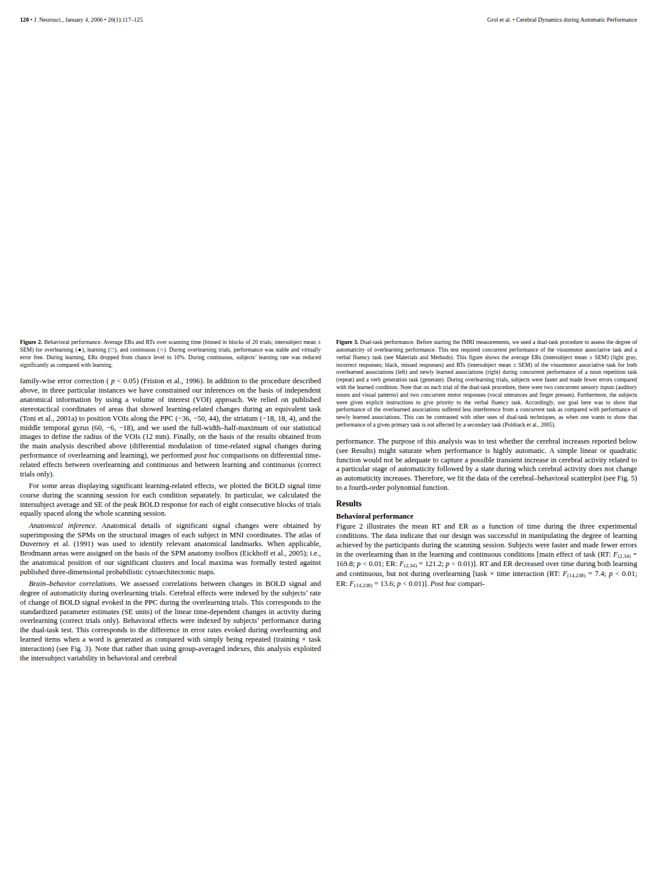120 • J. Neurosci., January 4, 2006 • 26(1):117–125
Grol et al. • Cerebral Dynamics during Automatic Performance
Figure 2. Behavioral performance. Average ERs and RTs over scanning time (binned in blocks of 20 trials; intersubject mean ± SEM) for overlearning (●), learning (□), and continuous (○). During overlearning trials, performance was stable and virtually error free. During learning, ERs dropped from chance level to 10%. During continuous, subjects’ learning rate was reduced significantly as compared with learning.
family-wise error correction ( p < 0.05) (Friston et al., 1996). In addition to the procedure described above, in three particular instances we have constrained our inferences on the basis of independent anatomical information by using a volume of interest (VOI) approach. We relied on published stereotactical coordinates of areas that showed learning-related changes during an equivalent task (Toni et al., 2001a) to position VOIs along the PPC (−36, −50, 44), the striatum (−18, 18, 4), and the middle temporal gyrus (60, −6, −18), and we used the full-width–half-maximum of our statistical images to define the radius of the VOIs (12 mm). Finally, on the basis of the results obtained from the main analysis described above (differential modulation of time-related signal changes during performance of overlearning and learning), we performed post hoc comparisons on differential time-related effects between overlearning and continuous and between learning and continuous (correct trials only).
For some areas displaying significant learning-related effects, we plotted the BOLD signal time course during the scanning session for each condition separately. In particular, we calculated the intersubject average and SE of the peak BOLD response for each of eight consecutive blocks of trials equally spaced along the whole scanning session.
Anatomical inference. Anatomical details of significant signal changes were obtained by superimposing the SPMs on the structural images of each subject in MNI coordinates. The atlas of Duvernoy et al. (1991) was used to identify relevant anatomical landmarks. When applicable, Brodmann areas were assigned on the basis of the SPM anatomy toolbox (Eickhoff et al., 2005); i.e., the anatomical position of our significant clusters and local maxima was formally tested against published three-dimensional probabilistic cytoarchitectonic maps.
Brain–behavior correlations. We assessed correlations between changes in BOLD signal and degree of automaticity during overlearning trials. Cerebral effects were indexed by the subjects’ rate of change of BOLD signal evoked in the PPC during the overlearning trials. This corresponds to the standardized parameter estimates (SE units) of the linear time-dependent changes in activity during overlearning (correct trials only). Behavioral effects were indexed by subjects’ performance during the dual-task test. This corresponds to the difference in error rates evoked during overlearning and learned items when a word is generated as compared with simply being repeated (training × task interaction) (see Fig. 3). Note that rather than using group-averaged indexes, this analysis exploited the intersubject variability in behavioral and cerebral
Figure 3. Dual-task performance. Before starting the fMRI measurements, we used a dual-task procedure to assess the degree of automaticity of overlearning performance. This test required concurrent performance of the visuomotor associative task and a verbal fluency task (see Materials and Methods). This figure shows the average ERs (intersubject mean ± SEM) (light gray, incorrect responses; black, missed responses) and RTs (intersubject mean ± SEM) of the visuomotor associative task for both overlearned associations (left) and newly learned associations (right) during concurrent performance of a noun repetition task (repeat) and a verb generation task (generate). During overlearning trials, subjects were faster and made fewer errors compared with the learned condition. Note that on each trial of the dual-task procedure, there were two concurrent sensory inputs (auditory nouns and visual patterns) and two concurrent motor responses (vocal utterances and finger presses). Furthermore, the subjects were given explicit instructions to give priority to the verbal fluency task. Accordingly, our goal here was to show that performance of the overlearned associations suffered less interference from a concurrent task as compared with performance of newly learned associations. This can be contrasted with other uses of dual-task techniques, as when one wants to show that performance of a given primary task is not affected by a secondary task (Poldrack et al., 2005).
performance. The purpose of this analysis was to test whether the cerebral increases reported below (see Results) might saturate when performance is highly automatic. A simple linear or quadratic function would not be adequate to capture a possible transient increase in cerebral activity related to a particular stage of automaticity followed by a state during which cerebral activity does not change as automaticity increases. Therefore, we fit the data of the cerebral–behavioral scatterplot (see Fig. 5) to a fourth-order polynomial function.
Results
Behavioral performance
Figure 2 illustrates the mean RT and ER as a function of time during the three experimental conditions. The data indicate that our design was successful in manipulating the degree of learning achieved by the participants during the scanning session. Subjects were faster and made fewer errors in the overlearning than in the learning and continuous conditions [main effect of task (RT: F(2,34) = 169.8; p < 0.01; ER: F(2,34) = 121.2; p < 0.01)]. RT and ER decreased over time during both learning and continuous, but not during overlearning [task × time interaction (RT: F(14,238) = 7.4; p < 0.01; ER: F(14,238) = 13.6; p < 0.01)]. Post hoc compari-